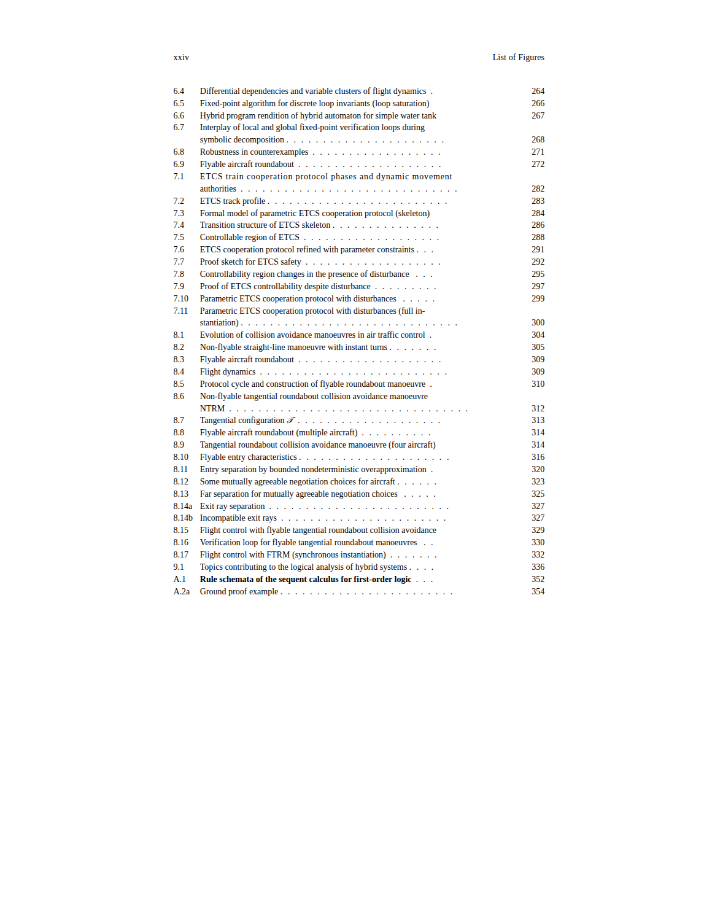xxiv List of Figures
| 6.4 | Differential dependencies and variable clusters of flight dynamics . | 264 |
| 6.5 | Fixed-point algorithm for discrete loop invariants (loop saturation) | 266 |
| 6.6 | Hybrid program rendition of hybrid automaton for simple water tank | 267 |
| 6.7 | Interplay of local and global fixed-point verification loops during symbolic decomposition . . . . . . . . . . . . . . . . . . . . . . | 268 |
| 6.8 | Robustness in counterexamples . . . . . . . . . . . . . . . . . . | 271 |
| 6.9 | Flyable aircraft roundabout . . . . . . . . . . . . . . . . . . . . | 272 |
| 7.1 | ETCS train cooperation protocol phases and dynamic movement authorities . . . . . . . . . . . . . . . . . . . . . . . . . . . . . . | 282 |
| 7.2 | ETCS track profile . . . . . . . . . . . . . . . . . . . . . . . . . | 283 |
| 7.3 | Formal model of parametric ETCS cooperation protocol (skeleton) | 284 |
| 7.4 | Transition structure of ETCS skeleton . . . . . . . . . . . . . . . | 286 |
| 7.5 | Controllable region of ETCS . . . . . . . . . . . . . . . . . . . | 288 |
| 7.6 | ETCS cooperation protocol refined with parameter constraints . . . | 291 |
| 7.7 | Proof sketch for ETCS safety . . . . . . . . . . . . . . . . . . . | 292 |
| 7.8 | Controllability region changes in the presence of disturbance . . . | 295 |
| 7.9 | Proof of ETCS controllability despite disturbance . . . . . . . . . | 297 |
| 7.10 | Parametric ETCS cooperation protocol with disturbances . . . . . | 299 |
| 7.11 | Parametric ETCS cooperation protocol with disturbances (full in- stantiation) . . . . . . . . . . . . . . . . . . . . . . . . . . . . . . | 300 |
| 8.1 | Evolution of collision avoidance manoeuvres in air traffic control . | 304 |
| 8.2 | Non-flyable straight-line manoeuvre with instant turns . . . . . . . | 305 |
| 8.3 | Flyable aircraft roundabout . . . . . . . . . . . . . . . . . . . . | 309 |
| 8.4 | Flight dynamics . . . . . . . . . . . . . . . . . . . . . . . . . . | 309 |
| 8.5 | Protocol cycle and construction of flyable roundabout manoeuvre . | 310 |
| 8.6 | Non-flyable tangential roundabout collision avoidance manoeuvre NTRM . . . . . . . . . . . . . . . . . . . . . . . . . . . . . . . . . | 312 |
| 8.7 | Tangential configuration 𝒯 . . . . . . . . . . . . . . . . . . . . | 313 |
| 8.8 | Flyable aircraft roundabout (multiple aircraft) . . . . . . . . . . | 314 |
| 8.9 | Tangential roundabout collision avoidance manoeuvre (four aircraft) | 314 |
| 8.10 | Flyable entry characteristics . . . . . . . . . . . . . . . . . . . . . | 316 |
| 8.11 | Entry separation by bounded nondeterministic overapproximation . | 320 |
| 8.12 | Some mutually agreeable negotiation choices for aircraft . . . . . . | 323 |
| 8.13 | Far separation for mutually agreeable negotiation choices . . . . . | 325 |
| 8.14a | Exit ray separation . . . . . . . . . . . . . . . . . . . . . . . . . | 327 |
| 8.14b | Incompatible exit rays . . . . . . . . . . . . . . . . . . . . . . . | 327 |
| 8.15 | Flight control with flyable tangential roundabout collision avoidance | 329 |
| 8.16 | Verification loop for flyable tangential roundabout manoeuvres . . | 330 |
| 8.17 | Flight control with FTRM (synchronous instantiation) . . . . . . . | 332 |
| 9.1 | Topics contributing to the logical analysis of hybrid systems . . . . | 336 |
| A.1 | Rule schemata of the sequent calculus for first-order logic . . . | 352 |
| A.2a | Ground proof example . . . . . . . . . . . . . . . . . . . . . . . . | 354 |